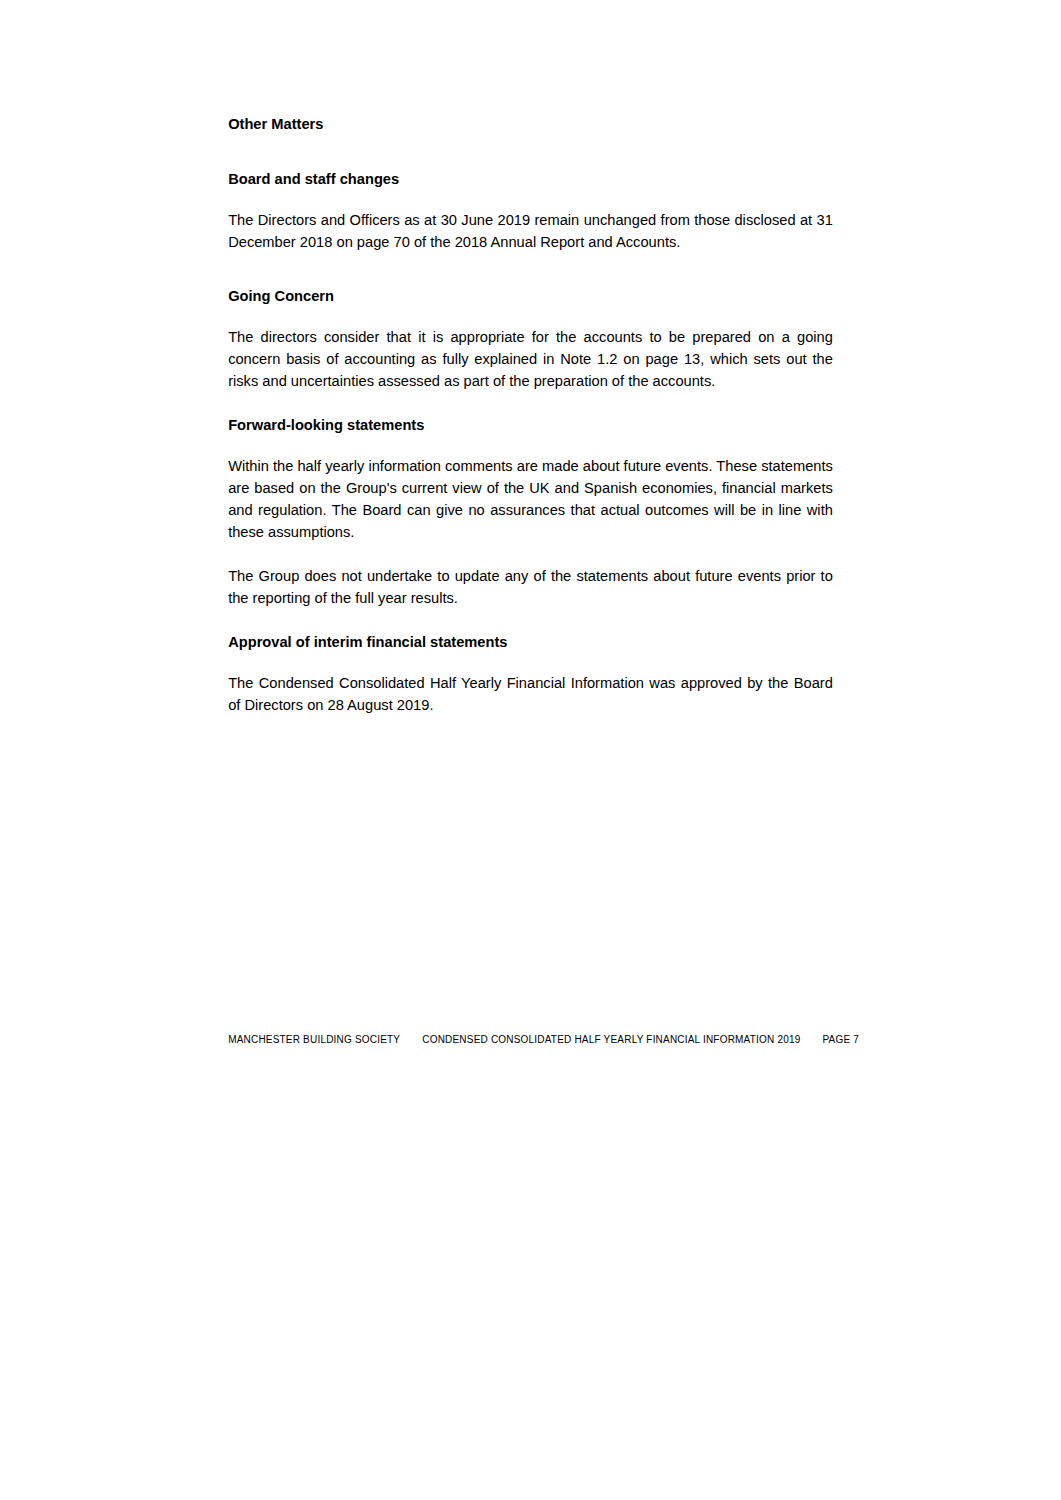Other Matters
Board and staff changes
The Directors and Officers as at 30 June 2019 remain unchanged from those disclosed at 31 December 2018 on page 70 of the 2018 Annual Report and Accounts.
Going Concern
The directors consider that it is appropriate for the accounts to be prepared on a going concern basis of accounting as fully explained in Note 1.2 on page 13, which sets out the risks and uncertainties assessed as part of the preparation of the accounts.
Forward-looking statements
Within the half yearly information comments are made about future events. These statements are based on the Group's current view of the UK and Spanish economies, financial markets and regulation. The Board can give no assurances that actual outcomes will be in line with these assumptions.
The Group does not undertake to update any of the statements about future events prior to the reporting of the full year results.
Approval of interim financial statements
The Condensed Consolidated Half Yearly Financial Information was approved by the Board of Directors on 28 August 2019.
MANCHESTER BUILDING SOCIETY CONDENSED CONSOLIDATED HALF YEARLY FINANCIAL INFORMATION 2019 PAGE 7